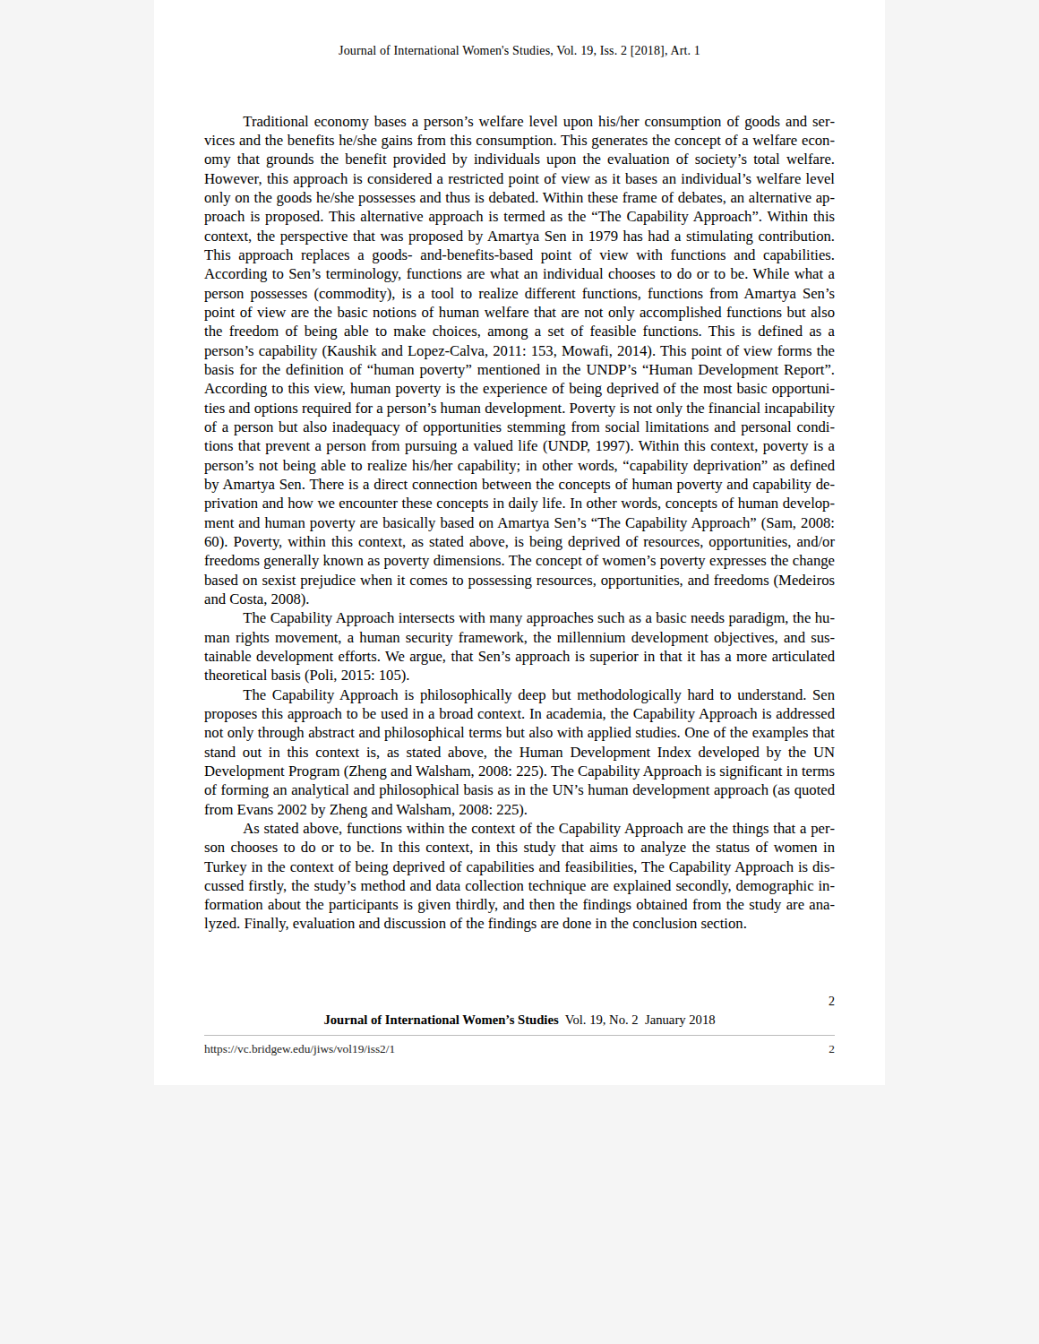Journal of International Women's Studies, Vol. 19, Iss. 2 [2018], Art. 1
Traditional economy bases a person’s welfare level upon his/her consumption of goods and services and the benefits he/she gains from this consumption. This generates the concept of a welfare economy that grounds the benefit provided by individuals upon the evaluation of society’s total welfare. However, this approach is considered a restricted point of view as it bases an individual’s welfare level only on the goods he/she possesses and thus is debated. Within these frame of debates, an alternative approach is proposed. This alternative approach is termed as the “The Capability Approach”. Within this context, the perspective that was proposed by Amartya Sen in 1979 has had a stimulating contribution. This approach replaces a goods- and-benefits-based point of view with functions and capabilities. According to Sen’s terminology, functions are what an individual chooses to do or to be. While what a person possesses (commodity), is a tool to realize different functions, functions from Amartya Sen’s point of view are the basic notions of human welfare that are not only accomplished functions but also the freedom of being able to make choices, among a set of feasible functions. This is defined as a person’s capability (Kaushik and Lopez-Calva, 2011: 153, Mowafi, 2014). This point of view forms the basis for the definition of “human poverty” mentioned in the UNDP’s “Human Development Report”. According to this view, human poverty is the experience of being deprived of the most basic opportunities and options required for a person’s human development. Poverty is not only the financial incapability of a person but also inadequacy of opportunities stemming from social limitations and personal conditions that prevent a person from pursuing a valued life (UNDP, 1997). Within this context, poverty is a person’s not being able to realize his/her capability; in other words, “capability deprivation” as defined by Amartya Sen. There is a direct connection between the concepts of human poverty and capability deprivation and how we encounter these concepts in daily life. In other words, concepts of human development and human poverty are basically based on Amartya Sen’s “The Capability Approach” (Sam, 2008: 60). Poverty, within this context, as stated above, is being deprived of resources, opportunities, and/or freedoms generally known as poverty dimensions. The concept of women’s poverty expresses the change based on sexist prejudice when it comes to possessing resources, opportunities, and freedoms (Medeiros and Costa, 2008).
The Capability Approach intersects with many approaches such as a basic needs paradigm, the human rights movement, a human security framework, the millennium development objectives, and sustainable development efforts. We argue, that Sen’s approach is superior in that it has a more articulated theoretical basis (Poli, 2015: 105).
The Capability Approach is philosophically deep but methodologically hard to understand. Sen proposes this approach to be used in a broad context. In academia, the Capability Approach is addressed not only through abstract and philosophical terms but also with applied studies. One of the examples that stand out in this context is, as stated above, the Human Development Index developed by the UN Development Program (Zheng and Walsham, 2008: 225). The Capability Approach is significant in terms of forming an analytical and philosophical basis as in the UN’s human development approach (as quoted from Evans 2002 by Zheng and Walsham, 2008: 225).
As stated above, functions within the context of the Capability Approach are the things that a person chooses to do or to be. In this context, in this study that aims to analyze the status of women in Turkey in the context of being deprived of capabilities and feasibilities, The Capability Approach is discussed firstly, the study’s method and data collection technique are explained secondly, demographic information about the participants is given thirdly, and then the findings obtained from the study are analyzed. Finally, evaluation and discussion of the findings are done in the conclusion section.
2
Journal of International Women’s Studies Vol. 19, No. 2 January 2018
https://vc.bridgew.edu/jiws/vol19/iss2/1 2